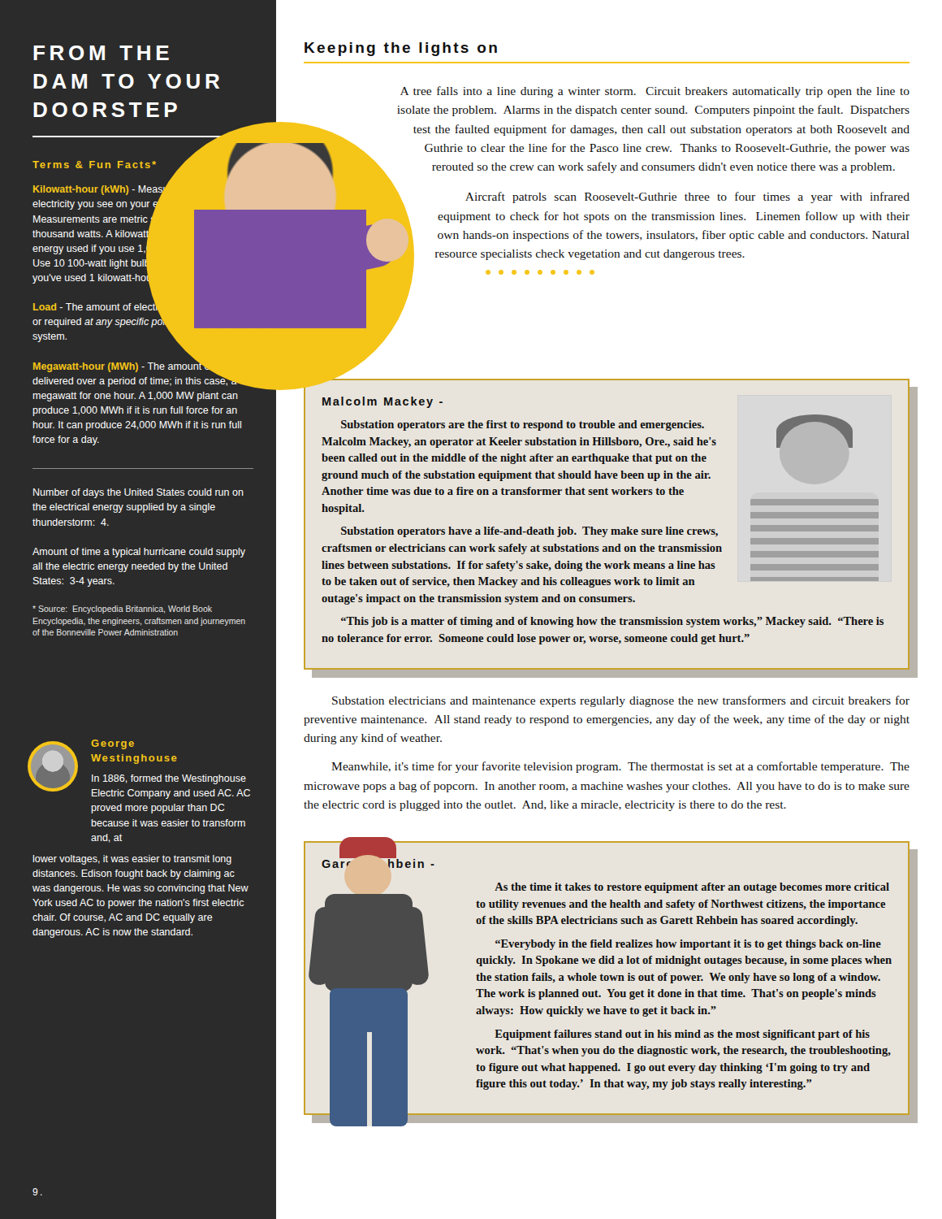FROM THE
DAM TO YOUR
DOORSTEP
Terms & Fun Facts*
Kilowatt-hour (kWh) - Measurement of electricity you see on your electric bill. Measurements are metric so a kilowatt is a thousand watts. A kilowatt-hour is the amount of energy used if you use 1,000 watts for one hour. Use 10 100-watt light bulbs for one hour and you've used 1 kilowatt-hour of electricity.
Load - The amount of electric energy delivered or required at any specific point on an electrical system.
Megawatt-hour (MWh) - The amount of energy delivered over a period of time; in this case, a megawatt for one hour. A 1,000 MW plant can produce 1,000 MWh if it is run full force for an hour. It can produce 24,000 MWh if it is run full force for a day.
Number of days the United States could run on the electrical energy supplied by a single thunderstorm: 4.
Amount of time a typical hurricane could supply all the electric energy needed by the United States: 3-4 years.
* Source: Encyclopedia Britannica, World Book Encyclopedia, the engineers, craftsmen and journeymen of the Bonneville Power Administration
George
Westinghouse
In 1886, formed the Westinghouse Electric Company and used AC. AC proved more popular than DC because it was easier to transform and, at
lower voltages, it was easier to transmit long distances. Edison fought back by claiming ac was dangerous. He was so convincing that New York used AC to power the nation's first electric chair. Of course, AC and DC equally are dangerous. AC is now the standard.
9.
Keeping the lights on
A tree falls into a line during a winter storm. Circuit breakers automatically trip open the line to isolate the problem. Alarms in the dispatch center sound. Computers pinpoint the fault. Dispatchers test the faulted equipment for damages, then call out substation operators at both Roosevelt and Guthrie to clear the line for the Pasco line crew. Thanks to Roosevelt-Guthrie, the power was rerouted so the crew can work safely and consumers didn't even notice there was a problem.
Aircraft patrols scan Roosevelt-Guthrie three to four times a year with infrared equipment to check for hot spots on the transmission lines. Linemen follow up with their own hands-on inspections of the towers, insulators, fiber optic cable and conductors. Natural resource specialists check vegetation and cut dangerous trees.
Malcolm Mackey -
Substation operators are the first to respond to trouble and emergencies. Malcolm Mackey, an operator at Keeler substation in Hillsboro, Ore., said he's been called out in the middle of the night after an earthquake that put on the ground much of the substation equipment that should have been up in the air. Another time was due to a fire on a transformer that sent workers to the hospital.
Substation operators have a life-and-death job. They make sure line crews, craftsmen or electricians can work safely at substations and on the transmission lines between substations. If for safety's sake, doing the work means a line has to be taken out of service, then Mackey and his colleagues work to limit an outage's impact on the transmission system and on consumers.
“This job is a matter of timing and of knowing how the transmission system works,” Mackey said. “There is no tolerance for error. Someone could lose power or, worse, someone could get hurt.”
Substation electricians and maintenance experts regularly diagnose the new transformers and circuit breakers for preventive maintenance. All stand ready to respond to emergencies, any day of the week, any time of the day or night during any kind of weather.
Meanwhile, it's time for your favorite television program. The thermostat is set at a comfortable temperature. The microwave pops a bag of popcorn. In another room, a machine washes your clothes. All you have to do is to make sure the electric cord is plugged into the outlet. And, like a miracle, electricity is there to do the rest.
Garett Rehbein -
As the time it takes to restore equipment after an outage becomes more critical to utility revenues and the health and safety of Northwest citizens, the importance of the skills BPA electricians such as Garett Rehbein has soared accordingly.
“Everybody in the field realizes how important it is to get things back on-line quickly. In Spokane we did a lot of midnight outages because, in some places when the station fails, a whole town is out of power. We only have so long of a window. The work is planned out. You get it done in that time. That's on people's minds always: How quickly we have to get it back in.”
Equipment failures stand out in his mind as the most significant part of his work. “That's when you do the diagnostic work, the research, the troubleshooting, to figure out what happened. I go out every day thinking ‘I'm going to try and figure this out today.’ In that way, my job stays really interesting.”